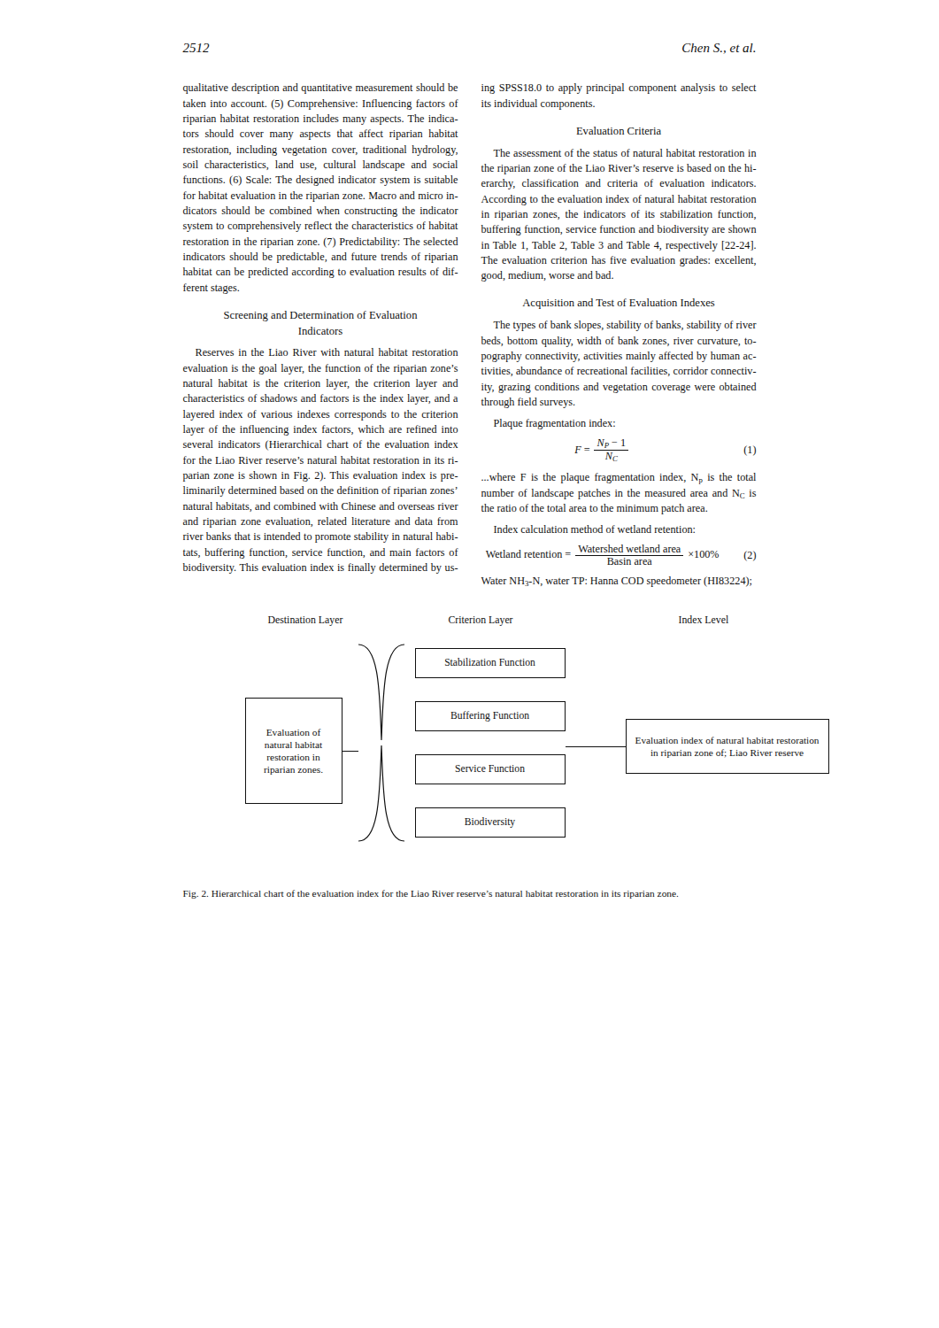2512
Chen S., et al.
qualitative description and quantitative measurement should be taken into account. (5) Comprehensive: Influencing factors of riparian habitat restoration includes many aspects. The indicators should cover many aspects that affect riparian habitat restoration, including vegetation cover, traditional hydrology, soil characteristics, land use, cultural landscape and social functions. (6) Scale: The designed indicator system is suitable for habitat evaluation in the riparian zone. Macro and micro indicators should be combined when constructing the indicator system to comprehensively reflect the characteristics of habitat restoration in the riparian zone. (7) Predictability: The selected indicators should be predictable, and future trends of riparian habitat can be predicted according to evaluation results of different stages.
Screening and Determination of Evaluation
Indicators
Reserves in the Liao River with natural habitat restoration evaluation is the goal layer, the function of the riparian zone’s natural habitat is the criterion layer, the criterion layer and characteristics of shadows and factors is the index layer, and a layered index of various indexes corresponds to the criterion layer of the influencing index factors, which are refined into several indicators (Hierarchical chart of the evaluation index for the Liao River reserve’s natural habitat restoration in its riparian zone is shown in Fig. 2). This evaluation index is preliminarily determined based on the definition of riparian zones’ natural habitats, and combined with Chinese and overseas river and riparian zone evaluation, related literature and data from river banks that is intended to promote stability in natural habitats, buffering function, service function, and main factors of biodiversity. This evaluation index is finally determined by using SPSS18.0 to apply principal component analysis to select its individual components.
Evaluation Criteria
The assessment of the status of natural habitat restoration in the riparian zone of the Liao River’s reserve is based on the hierarchy, classification and criteria of evaluation indicators. According to the evaluation index of natural habitat restoration in riparian zones, the indicators of its stabilization function, buffering function, service function and biodiversity are shown in Table 1, Table 2, Table 3 and Table 4, respectively [22-24]. The evaluation criterion has five evaluation grades: excellent, good, medium, worse and bad.
Acquisition and Test of Evaluation Indexes
The types of bank slopes, stability of banks, stability of river beds, bottom quality, width of bank zones, river curvature, topography connectivity, activities mainly affected by human activities, abundance of recreational facilities, corridor connectivity, grazing conditions and vegetation coverage were obtained through field surveys.
Plaque fragmentation index:
F = NP − 1 NC
(1)
...where F is the plaque fragmentation index, Np is the total number of landscape patches in the measured area and NC is the ratio of the total area to the minimum patch area.
Index calculation method of wetland retention:
Wetland retention = Watershed wetland area Basin area ×100%
(2)
Water NH3-N, water TP: Hanna COD speedometer (HI83224);
Destination Layer
Criterion Layer
Index Level
Evaluation of natural habitat restoration in riparian zones.
Stabilization Function
Buffering Function
Service Function
Biodiversity
Evaluation index of natural habitat restoration in riparian zone of; Liao River reserve
Fig. 2. Hierarchical chart of the evaluation index for the Liao River reserve’s natural habitat restoration in its riparian zone.